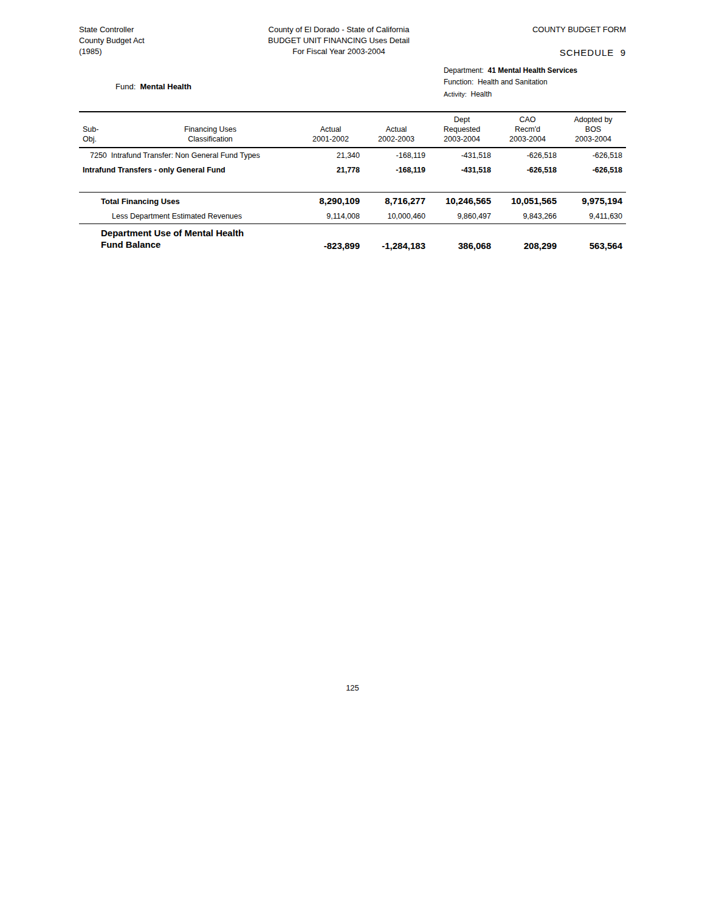State Controller
County Budget Act
(1985)
County of El Dorado - State of California
BUDGET UNIT FINANCING Uses Detail
For Fiscal Year 2003-2004
COUNTY BUDGET FORM
SCHEDULE 9
Fund: Mental Health
Department: 41 Mental Health Services
Function: Health and Sanitation
Activity: Health
| Sub- Obj. | Financing Uses Classification | Actual 2001-2002 | Actual 2002-2003 | Dept Requested 2003-2004 | CAO Recm'd 2003-2004 | Adopted by BOS 2003-2004 |
| --- | --- | --- | --- | --- | --- | --- |
| 7250 Intrafund Transfer: Non General Fund Types | 21,340 | -168,119 | -431,518 | -626,518 | -626,518 |
| Intrafund Transfers - only General Fund | 21,778 | -168,119 | -431,518 | -626,518 | -626,518 |
| Total Financing Uses | 8,290,109 | 8,716,277 | 10,246,565 | 10,051,565 | 9,975,194 |
| Less Department Estimated Revenues | 9,114,008 | 10,000,460 | 9,860,497 | 9,843,266 | 9,411,630 |
| Department Use of Mental Health Fund Balance | -823,899 | -1,284,183 | 386,068 | 208,299 | 563,564 |
125